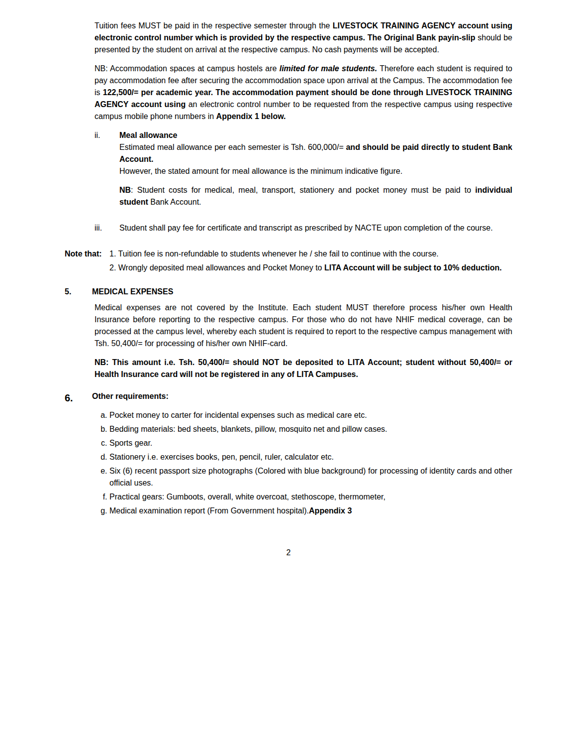Tuition fees MUST be paid in the respective semester through the LIVESTOCK TRAINING AGENCY account using electronic control number which is provided by the respective campus. The Original Bank payin-slip should be presented by the student on arrival at the respective campus. No cash payments will be accepted.
NB: Accommodation spaces at campus hostels are limited for male students. Therefore each student is required to pay accommodation fee after securing the accommodation space upon arrival at the Campus. The accommodation fee is 122,500/= per academic year. The accommodation payment should be done through LIVESTOCK TRAINING AGENCY account using an electronic control number to be requested from the respective campus using respective campus mobile phone numbers in Appendix 1 below.
ii.
Meal allowance
Estimated meal allowance per each semester is Tsh. 600,000/= and should be paid directly to student Bank Account.
However, the stated amount for meal allowance is the minimum indicative figure.
NB: Student costs for medical, meal, transport, stationery and pocket money must be paid to individual student Bank Account.
iii.
Student shall pay fee for certificate and transcript as prescribed by NACTE upon completion of the course.
Note that:
1. Tuition fee is non-refundable to students whenever he / she fail to continue with the course.
2. Wrongly deposited meal allowances and Pocket Money to LITA Account will be subject to 10% deduction.
5.
MEDICAL EXPENSES
Medical expenses are not covered by the Institute. Each student MUST therefore process his/her own Health Insurance before reporting to the respective campus. For those who do not have NHIF medical coverage, can be processed at the campus level, whereby each student is required to report to the respective campus management with Tsh. 50,400/= for processing of his/her own NHIF-card.
NB: This amount i.e. Tsh. 50,400/= should NOT be deposited to LITA Account; student without 50,400/= or Health Insurance card will not be registered in any of LITA Campuses.
6.
Other requirements:
Pocket money to carter for incidental expenses such as medical care etc.
Bedding materials: bed sheets, blankets, pillow, mosquito net and pillow cases.
Sports gear.
Stationery i.e. exercises books, pen, pencil, ruler, calculator etc.
Six (6) recent passport size photographs (Colored with blue background) for processing of identity cards and other official uses.
Practical gears: Gumboots, overall, white overcoat, stethoscope, thermometer,
Medical examination report (From Government hospital).Appendix 3
2